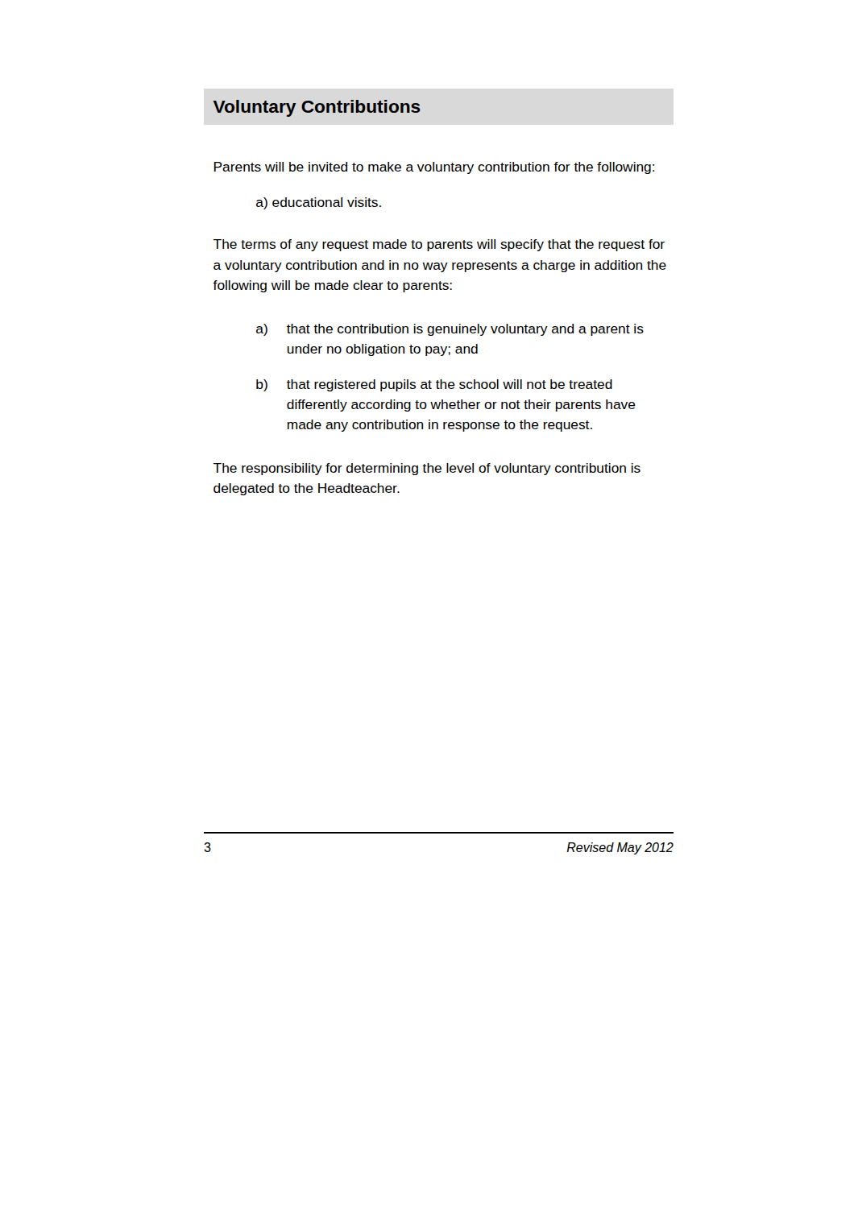Voluntary Contributions
Parents will be invited to make a voluntary contribution for the following:
a) educational visits.
The terms of any request made to parents will specify that the request for a voluntary contribution and in no way represents a charge in addition the following will be made clear to parents:
a) that the contribution is genuinely voluntary and a parent is under no obligation to pay; and
b) that registered pupils at the school will not be treated differently according to whether or not their parents have made any contribution in response to the request.
The responsibility for determining the level of voluntary contribution is delegated to the Headteacher.
3 Revised May 2012